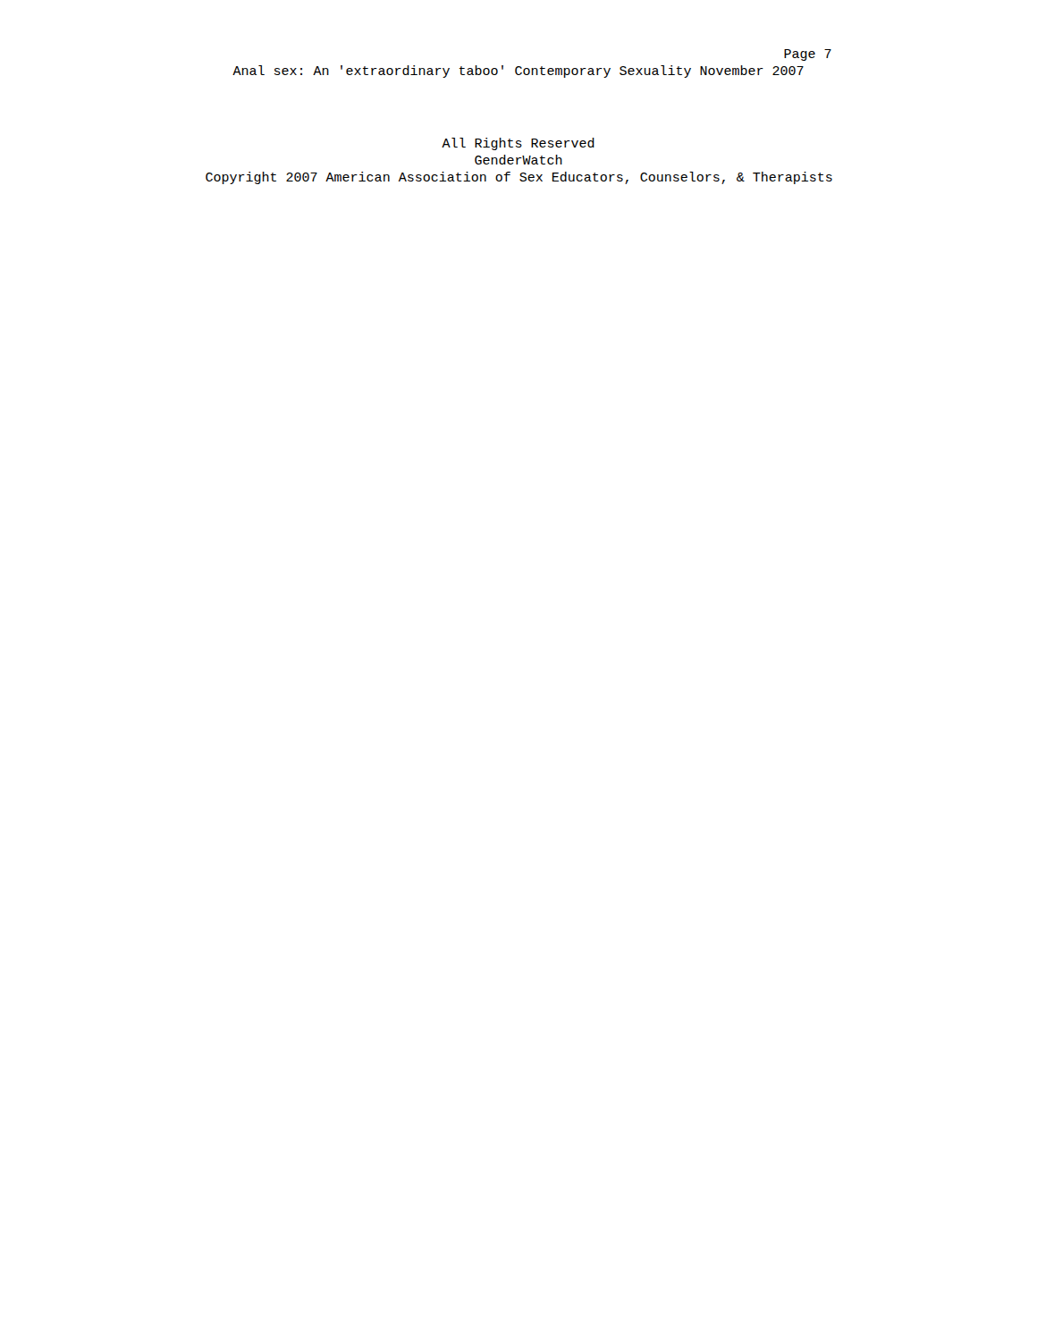Page 7
Anal sex: An 'extraordinary taboo' Contemporary Sexuality November 2007
All Rights Reserved
GenderWatch
Copyright 2007 American Association of Sex Educators, Counselors, & Therapists